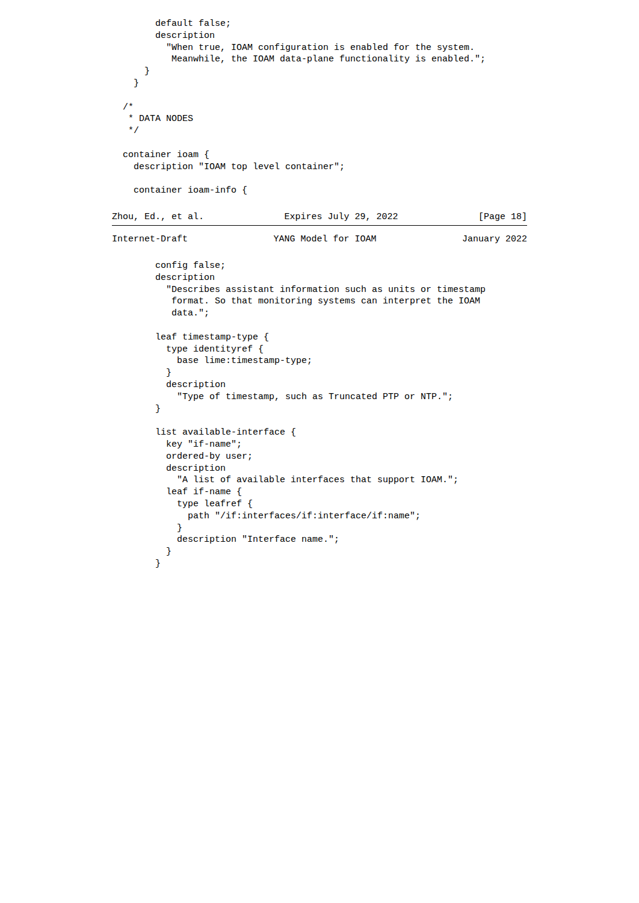default false;
        description
          "When true, IOAM configuration is enabled for the system.
           Meanwhile, the IOAM data-plane functionality is enabled.";
      }
    }

  /*
   * DATA NODES
   */

  container ioam {
    description "IOAM top level container";

    container ioam-info {
Zhou, Ed., et al. Expires July 29, 2022 [Page 18]
Internet-Draft YANG Model for IOAM January 2022
        config false;
        description
          "Describes assistant information such as units or timestamp
           format. So that monitoring systems can interpret the IOAM
           data.";

        leaf timestamp-type {
          type identityref {
            base lime:timestamp-type;
          }
          description
            "Type of timestamp, such as Truncated PTP or NTP.";
        }

        list available-interface {
          key "if-name";
          ordered-by user;
          description
            "A list of available interfaces that support IOAM.";
          leaf if-name {
            type leafref {
              path "/if:interfaces/if:interface/if:name";
            }
            description "Interface name.";
          }
        }